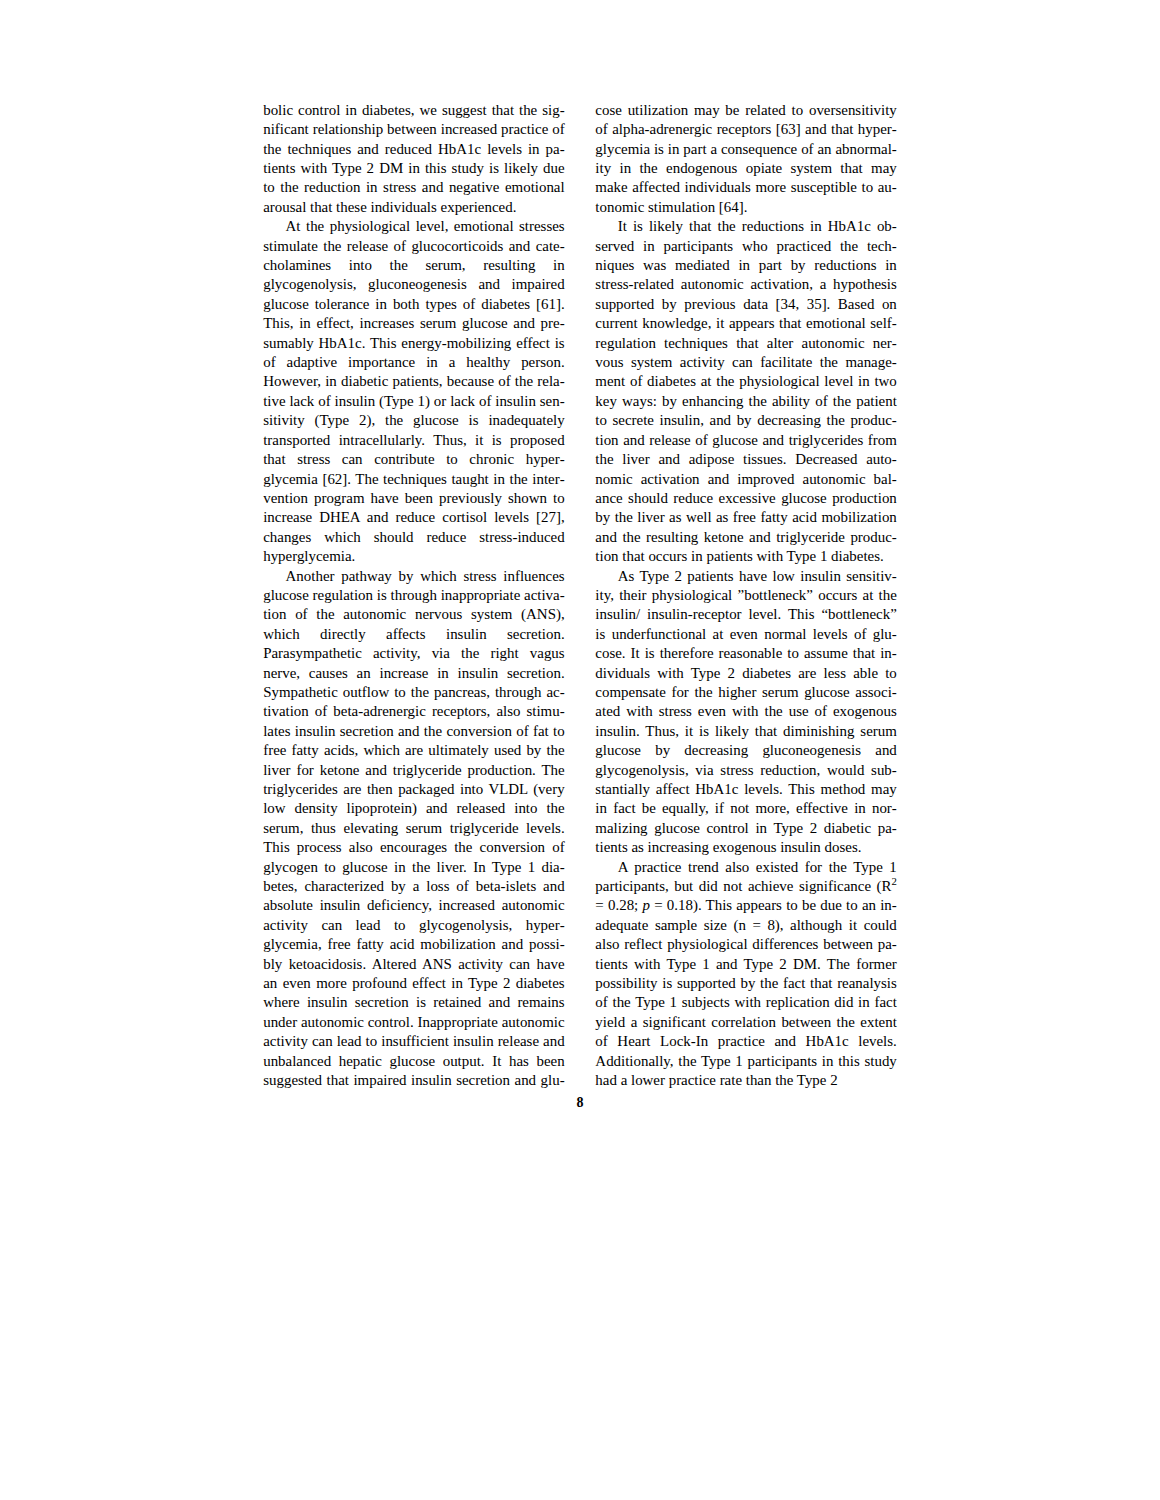bolic control in diabetes, we suggest that the significant relationship between increased practice of the techniques and reduced HbA1c levels in patients with Type 2 DM in this study is likely due to the reduction in stress and negative emotional arousal that these individuals experienced.
At the physiological level, emotional stresses stimulate the release of glucocorticoids and catecholamines into the serum, resulting in glycogenolysis, gluconeogenesis and impaired glucose tolerance in both types of diabetes [61]. This, in effect, increases serum glucose and presumably HbA1c. This energy-mobilizing effect is of adaptive importance in a healthy person. However, in diabetic patients, because of the relative lack of insulin (Type 1) or lack of insulin sensitivity (Type 2), the glucose is inadequately transported intracellularly. Thus, it is proposed that stress can contribute to chronic hyperglycemia [62]. The techniques taught in the intervention program have been previously shown to increase DHEA and reduce cortisol levels [27], changes which should reduce stress-induced hyperglycemia.
Another pathway by which stress influences glucose regulation is through inappropriate activation of the autonomic nervous system (ANS), which directly affects insulin secretion. Parasympathetic activity, via the right vagus nerve, causes an increase in insulin secretion. Sympathetic outflow to the pancreas, through activation of beta-adrenergic receptors, also stimulates insulin secretion and the conversion of fat to free fatty acids, which are ultimately used by the liver for ketone and triglyceride production. The triglycerides are then packaged into VLDL (very low density lipoprotein) and released into the serum, thus elevating serum triglyceride levels. This process also encourages the conversion of glycogen to glucose in the liver. In Type 1 diabetes, characterized by a loss of beta-islets and absolute insulin deficiency, increased autonomic activity can lead to glycogenolysis, hyperglycemia, free fatty acid mobilization and possibly ketoacidosis. Altered ANS activity can have an even more profound effect in Type 2 diabetes where insulin secretion is retained and remains under autonomic control. Inappropriate autonomic activity can lead to insufficient insulin release and unbalanced hepatic glucose output. It has been suggested that impaired insulin secretion and glucose utilization may be related to oversensitivity of alpha-adrenergic receptors [63] and that hyperglycemia is in part a consequence of an abnormality in the endogenous opiate system that may make affected individuals more susceptible to autonomic stimulation [64].
It is likely that the reductions in HbA1c observed in participants who practiced the techniques was mediated in part by reductions in stress-related autonomic activation, a hypothesis supported by previous data [34, 35]. Based on current knowledge, it appears that emotional self-regulation techniques that alter autonomic nervous system activity can facilitate the management of diabetes at the physiological level in two key ways: by enhancing the ability of the patient to secrete insulin, and by decreasing the production and release of glucose and triglycerides from the liver and adipose tissues. Decreased autonomic activation and improved autonomic balance should reduce excessive glucose production by the liver as well as free fatty acid mobilization and the resulting ketone and triglyceride production that occurs in patients with Type 1 diabetes.
As Type 2 patients have low insulin sensitivity, their physiological ”bottleneck” occurs at the insulin/ insulin-receptor level. This “bottleneck” is underfunctional at even normal levels of glucose. It is therefore reasonable to assume that individuals with Type 2 diabetes are less able to compensate for the higher serum glucose associated with stress even with the use of exogenous insulin. Thus, it is likely that diminishing serum glucose by decreasing gluconeogenesis and glycogenolysis, via stress reduction, would substantially affect HbA1c levels. This method may in fact be equally, if not more, effective in normalizing glucose control in Type 2 diabetic patients as increasing exogenous insulin doses.
A practice trend also existed for the Type 1 participants, but did not achieve significance (R2 = 0.28; p = 0.18). This appears to be due to an inadequate sample size (n = 8), although it could also reflect physiological differences between patients with Type 1 and Type 2 DM. The former possibility is supported by the fact that reanalysis of the Type 1 subjects with replication did in fact yield a significant correlation between the extent of Heart Lock-In practice and HbA1c levels. Additionally, the Type 1 participants in this study had a lower practice rate than the Type 2
8